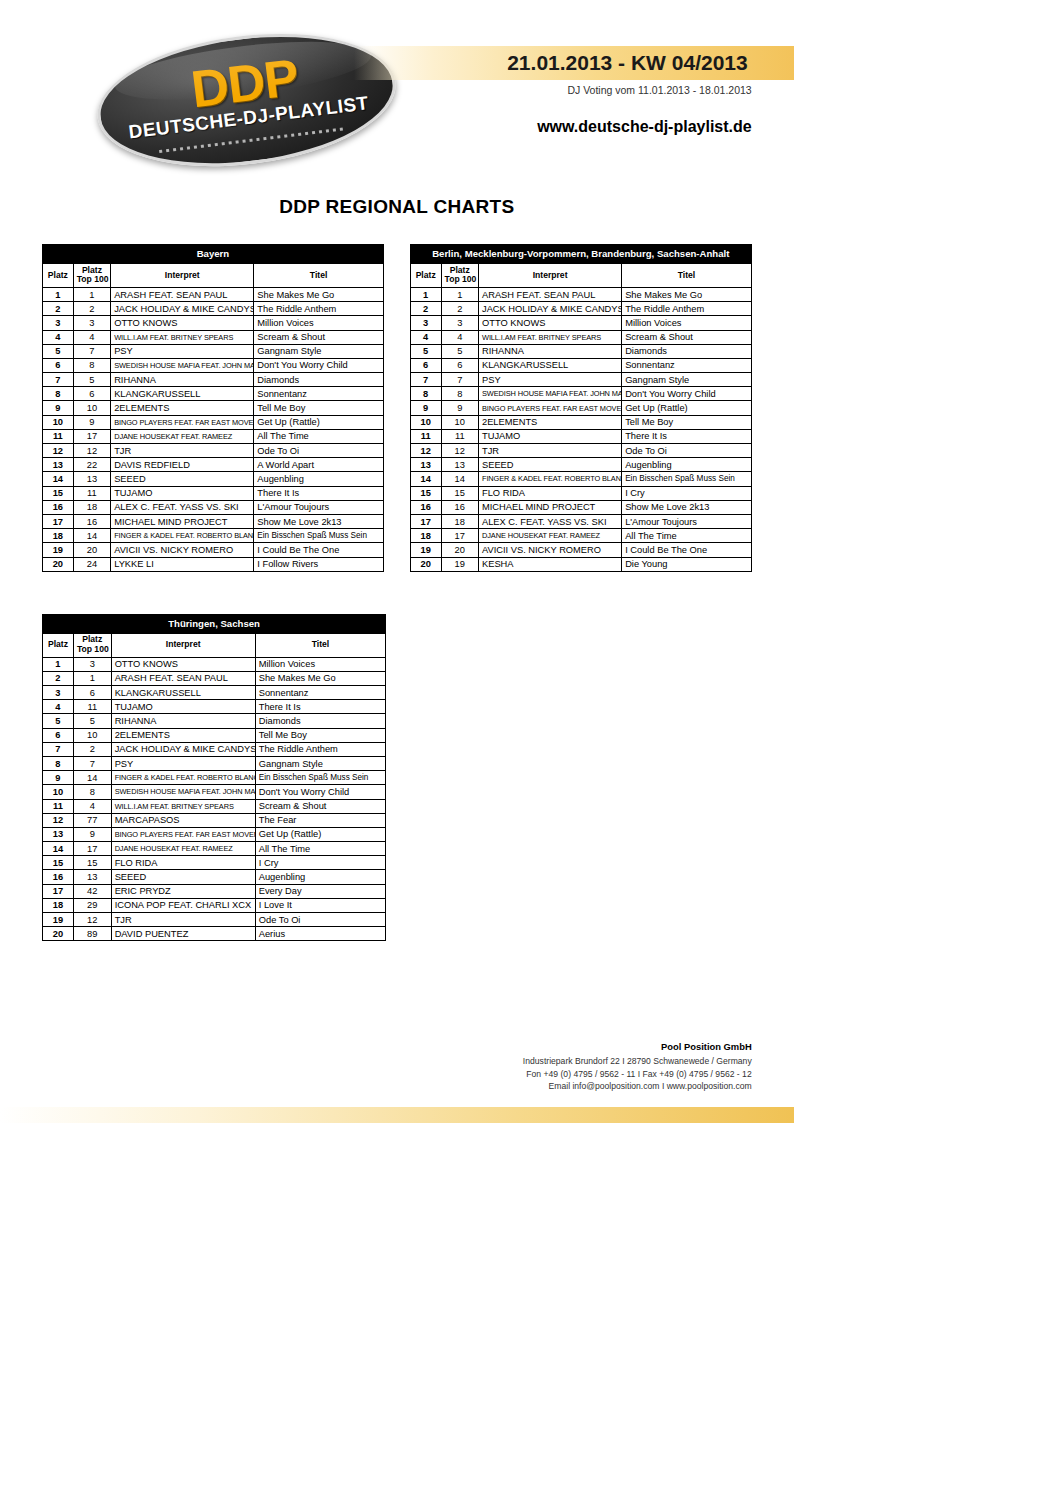DDP
DEUTSCHE-DJ-PLAYLIST
21.01.2013 - KW 04/2013
DJ Voting vom 11.01.2013 - 18.01.2013
www.deutsche-dj-playlist.de
DDP REGIONAL CHARTS
Bayern
| Platz | Platz Top 100 | Interpret | Titel |
| --- | --- | --- | --- |
| 1 | 1 | ARASH FEAT. SEAN PAUL | She Makes Me Go |
| 2 | 2 | JACK HOLIDAY & MIKE CANDYS | The Riddle Anthem |
| 3 | 3 | OTTO KNOWS | Million Voices |
| 4 | 4 | WILL.I.AM FEAT. BRITNEY SPEARS | Scream & Shout |
| 5 | 7 | PSY | Gangnam Style |
| 6 | 8 | SWEDISH HOUSE MAFIA FEAT. JOHN MARTIN | Don't You Worry Child |
| 7 | 5 | RIHANNA | Diamonds |
| 8 | 6 | KLANGKARUSSELL | Sonnentanz |
| 9 | 10 | 2ELEMENTS | Tell Me Boy |
| 10 | 9 | BINGO PLAYERS FEAT. FAR EAST MOVEMENT | Get Up (Rattle) |
| 11 | 17 | DJANE HOUSEKAT FEAT. RAMEEZ | All The Time |
| 12 | 12 | TJR | Ode To Oi |
| 13 | 22 | DAVIS REDFIELD | A World Apart |
| 14 | 13 | SEEED | Augenbling |
| 15 | 11 | TUJAMO | There It Is |
| 16 | 18 | ALEX C. FEAT. YASS VS. SKI | L'Amour Toujours |
| 17 | 16 | MICHAEL MIND PROJECT | Show Me Love 2k13 |
| 18 | 14 | FINGER & KADEL FEAT. ROBERTO BLANCO | Ein Bisschen Spaß Muss Sein |
| 19 | 20 | AVICII VS. NICKY ROMERO | I Could Be The One |
| 20 | 24 | LYKKE LI | I Follow Rivers |
Berlin, Mecklenburg-Vorpommern, Brandenburg, Sachsen-Anhalt
| Platz | Platz Top 100 | Interpret | Titel |
| --- | --- | --- | --- |
| 1 | 1 | ARASH FEAT. SEAN PAUL | She Makes Me Go |
| 2 | 2 | JACK HOLIDAY & MIKE CANDYS | The Riddle Anthem |
| 3 | 3 | OTTO KNOWS | Million Voices |
| 4 | 4 | WILL.I.AM FEAT. BRITNEY SPEARS | Scream & Shout |
| 5 | 5 | RIHANNA | Diamonds |
| 6 | 6 | KLANGKARUSSELL | Sonnentanz |
| 7 | 7 | PSY | Gangnam Style |
| 8 | 8 | SWEDISH HOUSE MAFIA FEAT. JOHN MARTIN | Don't You Worry Child |
| 9 | 9 | BINGO PLAYERS FEAT. FAR EAST MOVEMENT | Get Up (Rattle) |
| 10 | 10 | 2ELEMENTS | Tell Me Boy |
| 11 | 11 | TUJAMO | There It Is |
| 12 | 12 | TJR | Ode To Oi |
| 13 | 13 | SEEED | Augenbling |
| 14 | 14 | FINGER & KADEL FEAT. ROBERTO BLANCO | Ein Bisschen Spaß Muss Sein |
| 15 | 15 | FLO RIDA | I Cry |
| 16 | 16 | MICHAEL MIND PROJECT | Show Me Love 2k13 |
| 17 | 18 | ALEX C. FEAT. YASS VS. SKI | L'Amour Toujours |
| 18 | 17 | DJANE HOUSEKAT FEAT. RAMEEZ | All The Time |
| 19 | 20 | AVICII VS. NICKY ROMERO | I Could Be The One |
| 20 | 19 | KESHA | Die Young |
Thüringen, Sachsen
| Platz | Platz Top 100 | Interpret | Titel |
| --- | --- | --- | --- |
| 1 | 3 | OTTO KNOWS | Million Voices |
| 2 | 1 | ARASH FEAT. SEAN PAUL | She Makes Me Go |
| 3 | 6 | KLANGKARUSSELL | Sonnentanz |
| 4 | 11 | TUJAMO | There It Is |
| 5 | 5 | RIHANNA | Diamonds |
| 6 | 10 | 2ELEMENTS | Tell Me Boy |
| 7 | 2 | JACK HOLIDAY & MIKE CANDYS | The Riddle Anthem |
| 8 | 7 | PSY | Gangnam Style |
| 9 | 14 | FINGER & KADEL FEAT. ROBERTO BLANCO | Ein Bisschen Spaß Muss Sein |
| 10 | 8 | SWEDISH HOUSE MAFIA FEAT. JOHN MARTIN | Don't You Worry Child |
| 11 | 4 | WILL.I.AM FEAT. BRITNEY SPEARS | Scream & Shout |
| 12 | 77 | MARCAPASOS | The Fear |
| 13 | 9 | BINGO PLAYERS FEAT. FAR EAST MOVEMENT | Get Up (Rattle) |
| 14 | 17 | DJANE HOUSEKAT FEAT. RAMEEZ | All The Time |
| 15 | 15 | FLO RIDA | I Cry |
| 16 | 13 | SEEED | Augenbling |
| 17 | 42 | ERIC PRYDZ | Every Day |
| 18 | 29 | ICONA POP FEAT. CHARLI XCX | I Love It |
| 19 | 12 | TJR | Ode To Oi |
| 20 | 89 | DAVID PUENTEZ | Aerius |
Pool Position GmbH
Industriepark Brundorf 22 I 28790 Schwanewede / Germany
Fon +49 (0) 4795 / 9562 - 11 I Fax +49 (0) 4795 / 9562 - 12
Email info@poolposition.com I www.poolposition.com